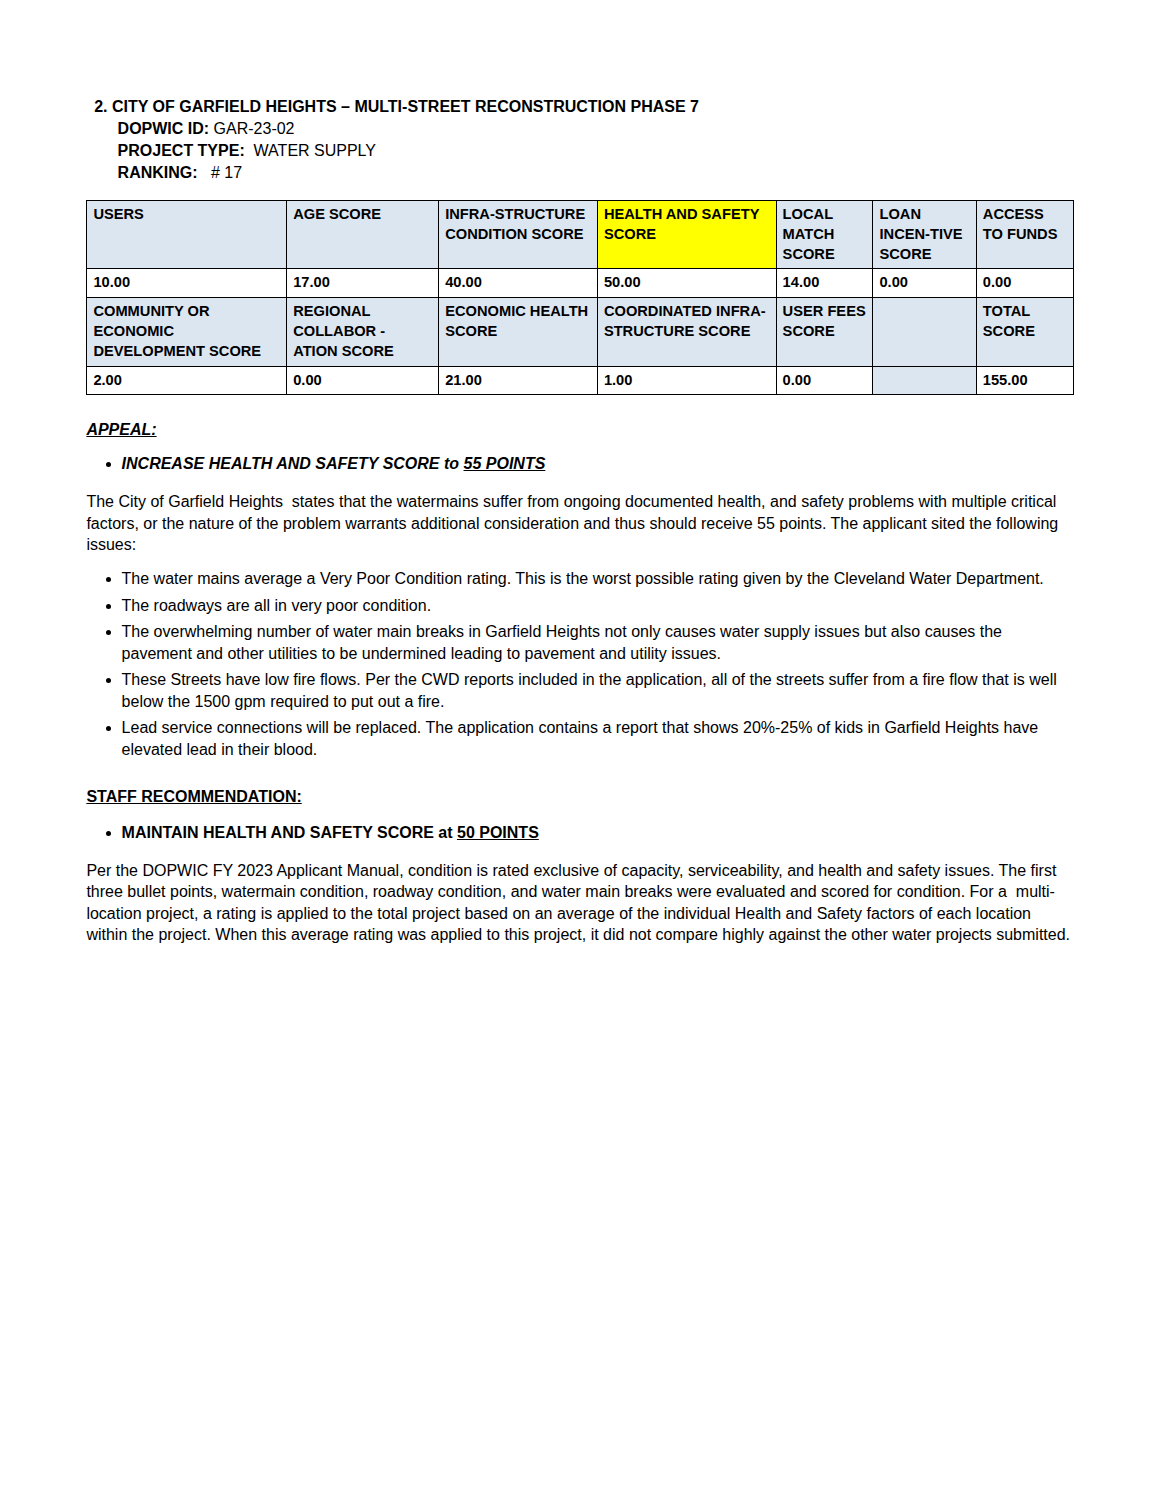CITY OF GARFIELD HEIGHTS – MULTI-STREET RECONSTRUCTION PHASE 7
DOPWIC ID: GAR-23-02
PROJECT TYPE: WATER SUPPLY
RANKING: # 17
| USERS | AGE SCORE | INFRA-STRUCTURE CONDITION SCORE | HEALTH AND SAFETY SCORE | LOCAL MATCH SCORE | LOAN INCEN-TIVE SCORE | ACCESS TO FUNDS |
| --- | --- | --- | --- | --- | --- | --- |
| 10.00 | 17.00 | 40.00 | 50.00 | 14.00 | 0.00 | 0.00 |
| COMMUNITY OR ECONOMIC DEVELOPMENT SCORE | REGIONAL COLLABOR - ATION SCORE | ECONOMIC HEALTH SCORE | COORDINATED INFRA-STRUCTURE SCORE | USER FEES SCORE | | TOTAL SCORE |
| 2.00 | 0.00 | 21.00 | 1.00 | 0.00 | | 155.00 |
APPEAL:
INCREASE HEALTH AND SAFETY SCORE to 55 POINTS
The City of Garfield Heights states that the watermains suffer from ongoing documented health, and safety problems with multiple critical factors, or the nature of the problem warrants additional consideration and thus should receive 55 points. The applicant sited the following issues:
The water mains average a Very Poor Condition rating. This is the worst possible rating given by the Cleveland Water Department.
The roadways are all in very poor condition.
The overwhelming number of water main breaks in Garfield Heights not only causes water supply issues but also causes the pavement and other utilities to be undermined leading to pavement and utility issues.
These Streets have low fire flows. Per the CWD reports included in the application, all of the streets suffer from a fire flow that is well below the 1500 gpm required to put out a fire.
Lead service connections will be replaced. The application contains a report that shows 20%-25% of kids in Garfield Heights have elevated lead in their blood.
STAFF RECOMMENDATION:
MAINTAIN HEALTH AND SAFETY SCORE at 50 POINTS
Per the DOPWIC FY 2023 Applicant Manual, condition is rated exclusive of capacity, serviceability, and health and safety issues. The first three bullet points, watermain condition, roadway condition, and water main breaks were evaluated and scored for condition. For a multi-location project, a rating is applied to the total project based on an average of the individual Health and Safety factors of each location within the project. When this average rating was applied to this project, it did not compare highly against the other water projects submitted.